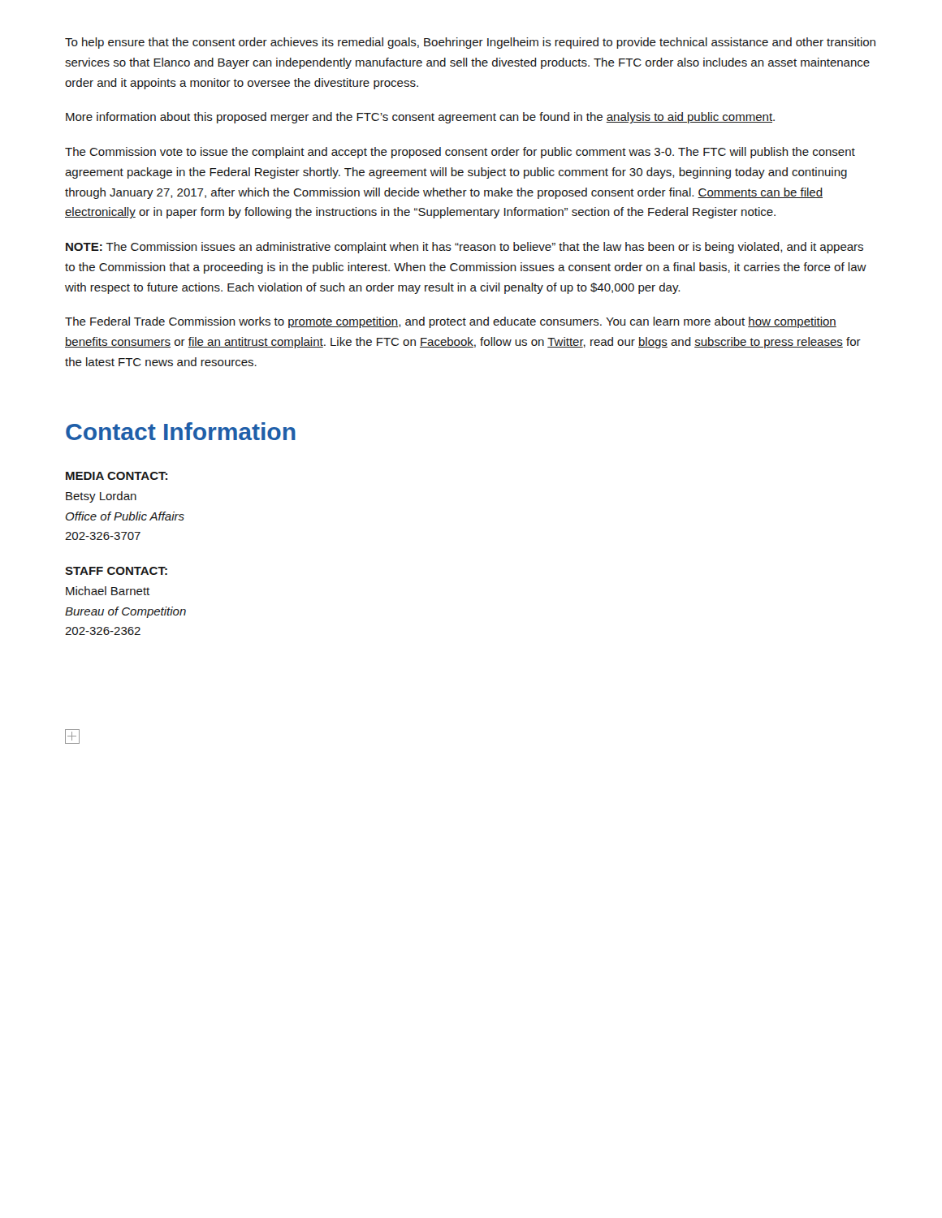To help ensure that the consent order achieves its remedial goals, Boehringer Ingelheim is required to provide technical assistance and other transition services so that Elanco and Bayer can independently manufacture and sell the divested products. The FTC order also includes an asset maintenance order and it appoints a monitor to oversee the divestiture process.
More information about this proposed merger and the FTC’s consent agreement can be found in the analysis to aid public comment.
The Commission vote to issue the complaint and accept the proposed consent order for public comment was 3-0. The FTC will publish the consent agreement package in the Federal Register shortly. The agreement will be subject to public comment for 30 days, beginning today and continuing through January 27, 2017, after which the Commission will decide whether to make the proposed consent order final. Comments can be filed electronically or in paper form by following the instructions in the “Supplementary Information” section of the Federal Register notice.
NOTE: The Commission issues an administrative complaint when it has “reason to believe” that the law has been or is being violated, and it appears to the Commission that a proceeding is in the public interest. When the Commission issues a consent order on a final basis, it carries the force of law with respect to future actions. Each violation of such an order may result in a civil penalty of up to $40,000 per day.
The Federal Trade Commission works to promote competition, and protect and educate consumers. You can learn more about how competition benefits consumers or file an antitrust complaint. Like the FTC on Facebook, follow us on Twitter, read our blogs and subscribe to press releases for the latest FTC news and resources.
Contact Information
MEDIA CONTACT:
Betsy Lordan
Office of Public Affairs
202-326-3707
STAFF CONTACT:
Michael Barnett
Bureau of Competition
202-326-2362